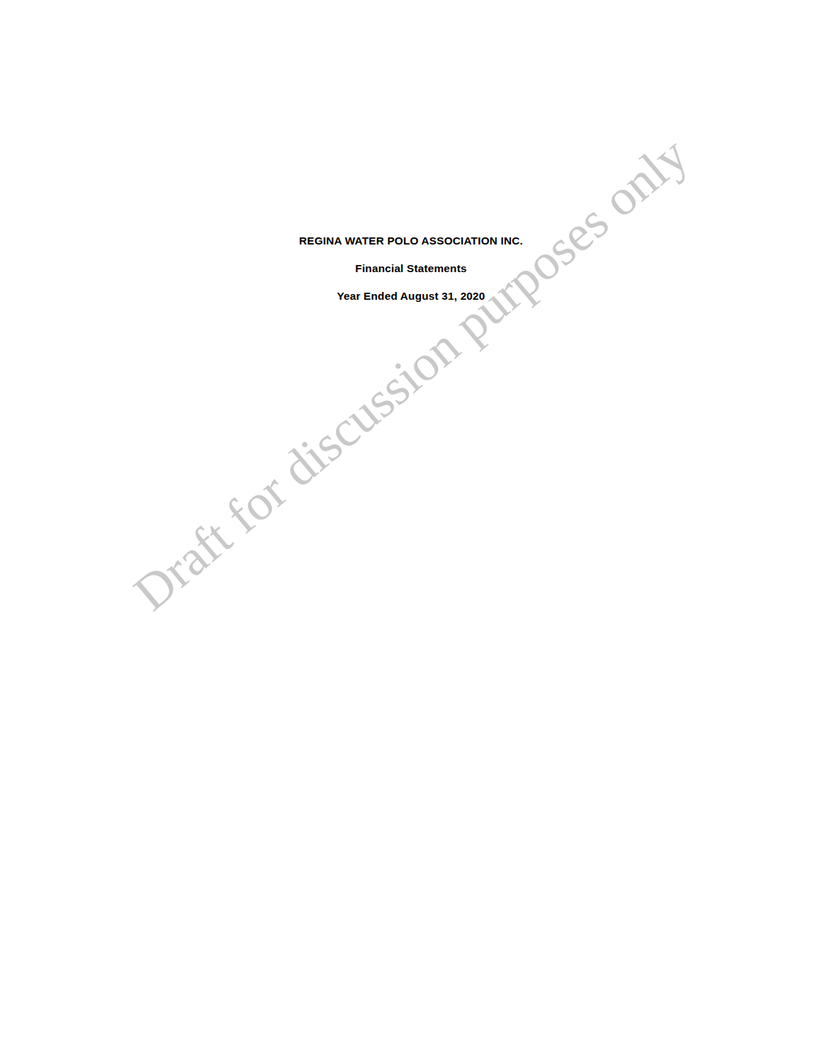Draft for discussion purposes only
REGINA WATER POLO ASSOCIATION INC.
Financial Statements
Year Ended August 31, 2020